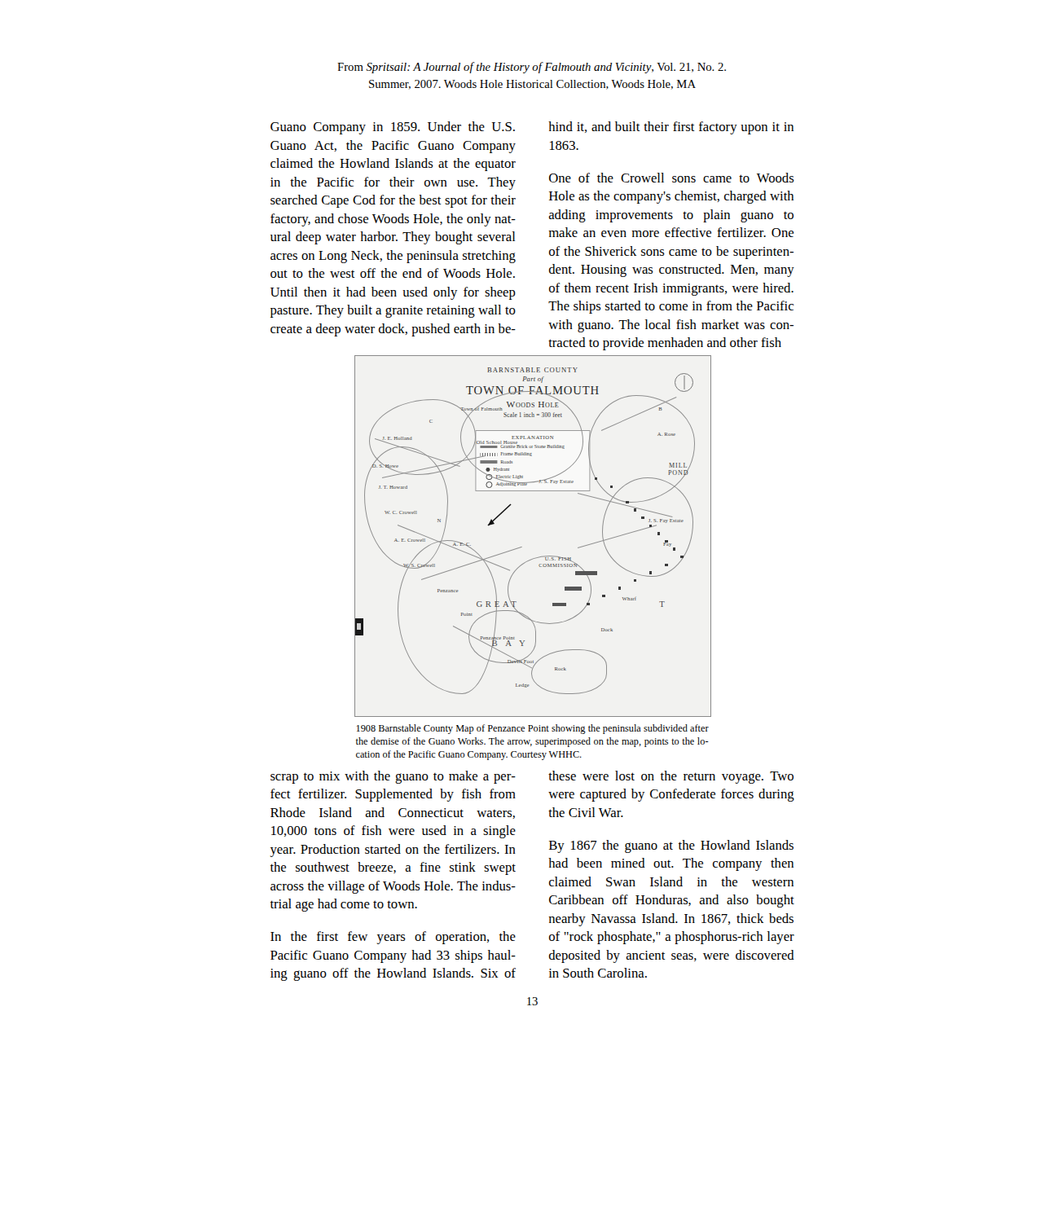From Spritsail: A Journal of the History of Falmouth and Vicinity, Vol. 21, No. 2. Summer, 2007. Woods Hole Historical Collection, Woods Hole, MA
Guano Company in 1859. Under the U.S. Guano Act, the Pacific Guano Company claimed the Howland Islands at the equator in the Pacific for their own use. They searched Cape Cod for the best spot for their factory, and chose Woods Hole, the only natural deep water harbor. They bought several acres on Long Neck, the peninsula stretching out to the west off the end of Woods Hole. Until then it had been used only for sheep pasture. They built a granite retaining wall to create a deep water dock, pushed earth in behind it, and built their first factory upon it in 1863.
One of the Crowell sons came to Woods Hole as the company's chemist, charged with adding improvements to plain guano to make an even more effective fertilizer. One of the Shiverick sons came to be superintendent. Housing was constructed. Men, many of them recent Irish immigrants, were hired. The ships started to come in from the Pacific with guano. The local fish market was contracted to provide menhaden and other fish
BARNSTABLE COUNTY
Part of
TOWN OF FALMOUTH
Woods Hole
Scale 1 inch = 300 feet
EXPLANATION
Granite Brick or Stone Building
Frame Building
Roads
Hydrant
Electric Light
Adjoining Plate
J. E. Holland
D. S. Howe
J. T. Howard
W. C. Crowell
A. E. Crowell
W. S. Crowell
C
Town of Falmouth
Penzance
Point
Penzance Point
Devils Foot
N
A. E. C.
A. Rose
B
J. S. Fay Estate
Fay
Wharf
Dock
Rock
Ledge
Old School House
J. S. Fay Estate
MILL
POND
U.S. FISH
COMMISSION
GREAT
T
B A Y
1908 Barnstable County Map of Penzance Point showing the peninsula subdivided after the demise of the Guano Works. The arrow, superimposed on the map, points to the location of the Pacific Guano Company. Courtesy WHHC.
scrap to mix with the guano to make a perfect fertilizer. Supplemented by fish from Rhode Island and Connecticut waters, 10,000 tons of fish were used in a single year. Production started on the fertilizers. In the southwest breeze, a fine stink swept across the village of Woods Hole. The industrial age had come to town.
In the first few years of operation, the Pacific Guano Company had 33 ships hauling guano off the Howland Islands. Six of these were lost on the return voyage. Two were captured by Confederate forces during the Civil War.
By 1867 the guano at the Howland Islands had been mined out. The company then claimed Swan Island in the western Caribbean off Honduras, and also bought nearby Navassa Island. In 1867, thick beds of "rock phosphate," a phosphorus-rich layer deposited by ancient seas, were discovered in South Carolina.
13